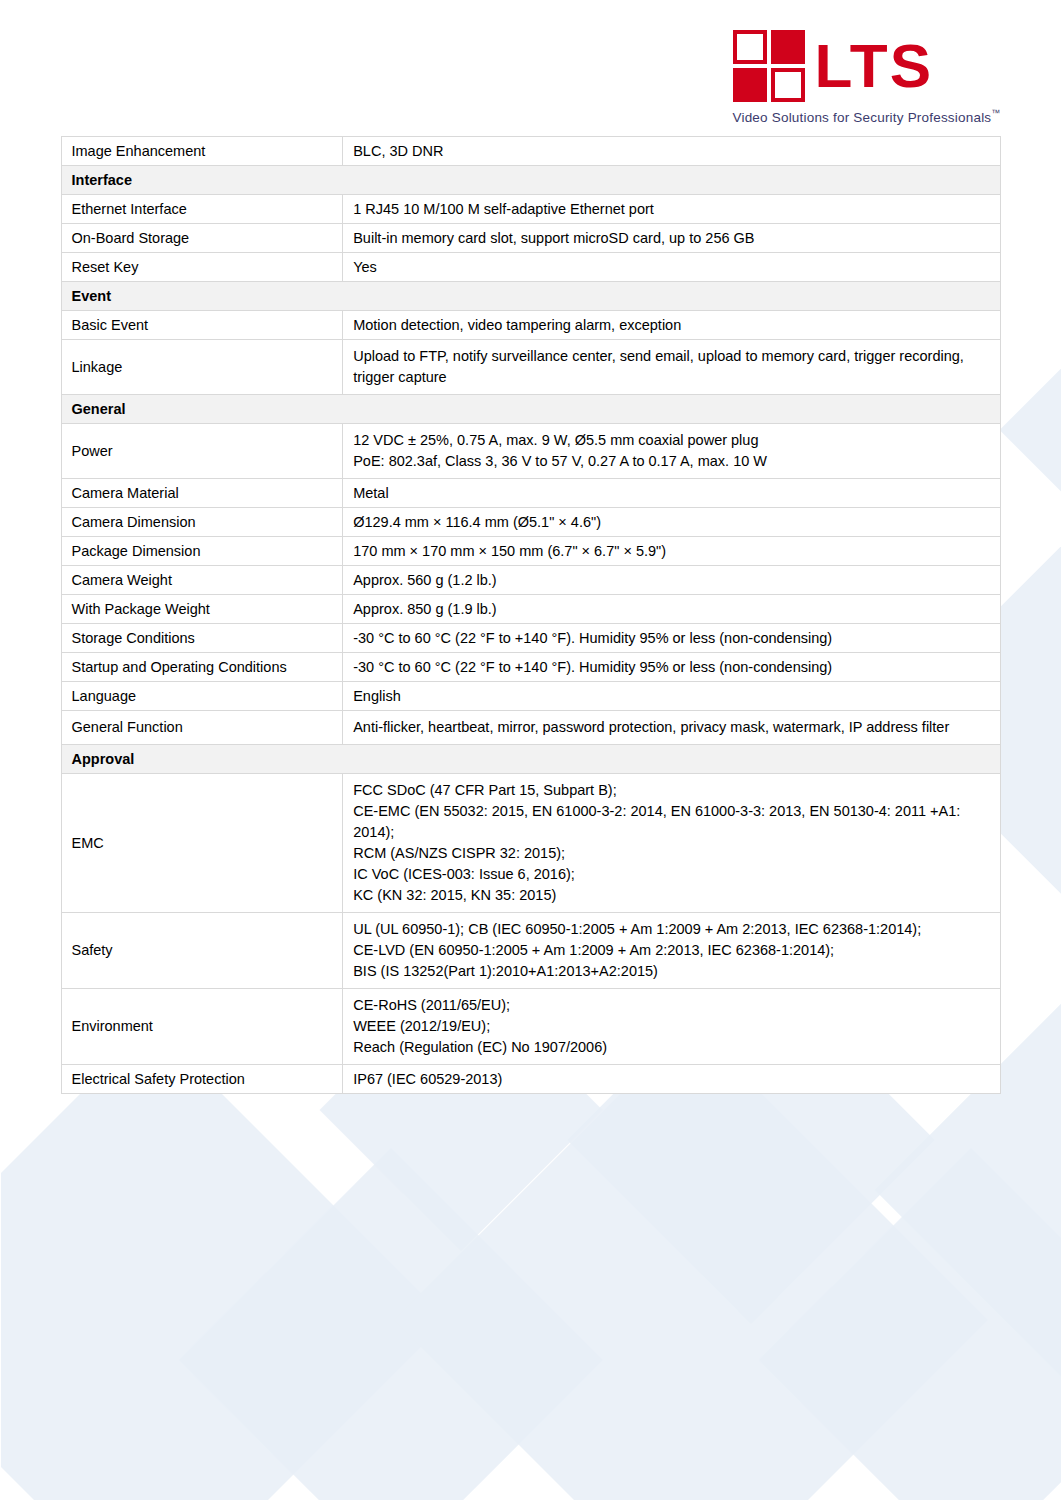LTS
Video Solutions for Security Professionals™
| Image Enhancement | BLC, 3D DNR |
| Interface |
| Ethernet Interface | 1 RJ45 10 M/100 M self-adaptive Ethernet port |
| On-Board Storage | Built-in memory card slot, support microSD card, up to 256 GB |
| Reset Key | Yes |
| Event |
| Basic Event | Motion detection, video tampering alarm, exception |
| Linkage | Upload to FTP, notify surveillance center, send email, upload to memory card, trigger recording, trigger capture |
| General |
| Power | 12 VDC ± 25%, 0.75 A, max. 9 W, Ø5.5 mm coaxial power plug PoE: 802.3af, Class 3, 36 V to 57 V, 0.27 A to 0.17 A, max. 10 W |
| Camera Material | Metal |
| Camera Dimension | Ø129.4 mm × 116.4 mm (Ø5.1" × 4.6") |
| Package Dimension | 170 mm × 170 mm × 150 mm (6.7" × 6.7" × 5.9") |
| Camera Weight | Approx. 560 g (1.2 lb.) |
| With Package Weight | Approx. 850 g (1.9 lb.) |
| Storage Conditions | -30 °C to 60 °C (22 °F to +140 °F). Humidity 95% or less (non-condensing) |
| Startup and Operating Conditions | -30 °C to 60 °C (22 °F to +140 °F). Humidity 95% or less (non-condensing) |
| Language | English |
| General Function | Anti-flicker, heartbeat, mirror, password protection, privacy mask, watermark, IP address filter |
| Approval |
| EMC | FCC SDoC (47 CFR Part 15, Subpart B); CE-EMC (EN 55032: 2015, EN 61000-3-2: 2014, EN 61000-3-3: 2013, EN 50130-4: 2011 +A1: 2014); RCM (AS/NZS CISPR 32: 2015); IC VoC (ICES-003: Issue 6, 2016); KC (KN 32: 2015, KN 35: 2015) |
| Safety | UL (UL 60950-1); CB (IEC 60950-1:2005 + Am 1:2009 + Am 2:2013, IEC 62368-1:2014); CE-LVD (EN 60950-1:2005 + Am 1:2009 + Am 2:2013, IEC 62368-1:2014); BIS (IS 13252(Part 1):2010+A1:2013+A2:2015) |
| Environment | CE-RoHS (2011/65/EU); WEEE (2012/19/EU); Reach (Regulation (EC) No 1907/2006) |
| Electrical Safety Protection | IP67 (IEC 60529-2013) |